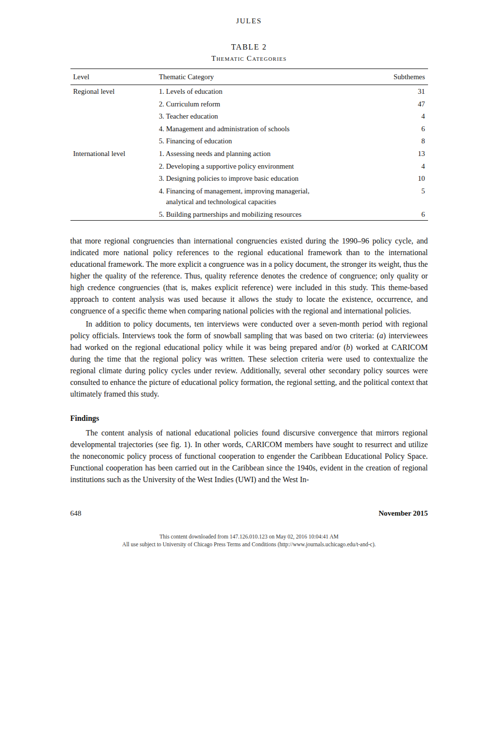JULES
TABLE 2 Thematic Categories
| Level | Thematic Category | Subthemes |
| --- | --- | --- |
| Regional level | 1. Levels of education | 31 |
| | 2. Curriculum reform | 47 |
| | 3. Teacher education | 4 |
| | 4. Management and administration of schools | 6 |
| | 5. Financing of education | 8 |
| International level | 1. Assessing needs and planning action | 13 |
| | 2. Developing a supportive policy environment | 4 |
| | 3. Designing policies to improve basic education | 10 |
| | 4. Financing of management, improving managerial, analytical and technological capacities | 5 |
| | 5. Building partnerships and mobilizing resources | 6 |
that more regional congruencies than international congruencies existed during the 1990–96 policy cycle, and indicated more national policy references to the regional educational framework than to the international educational framework. The more explicit a congruence was in a policy document, the stronger its weight, thus the higher the quality of the reference. Thus, quality reference denotes the credence of congruence; only quality or high credence congruencies (that is, makes explicit reference) were included in this study. This theme-based approach to content analysis was used because it allows the study to locate the existence, occurrence, and congruence of a specific theme when comparing national policies with the regional and international policies.
In addition to policy documents, ten interviews were conducted over a seven-month period with regional policy officials. Interviews took the form of snowball sampling that was based on two criteria: (a) interviewees had worked on the regional educational policy while it was being prepared and/or (b) worked at CARICOM during the time that the regional policy was written. These selection criteria were used to contextualize the regional climate during policy cycles under review. Additionally, several other secondary policy sources were consulted to enhance the picture of educational policy formation, the regional setting, and the political context that ultimately framed this study.
Findings
The content analysis of national educational policies found discursive convergence that mirrors regional developmental trajectories (see fig. 1). In other words, CARICOM members have sought to resurrect and utilize the noneconomic policy process of functional cooperation to engender the Caribbean Educational Policy Space. Functional cooperation has been carried out in the Caribbean since the 1940s, evident in the creation of regional institutions such as the University of the West Indies (UWI) and the West In-
648 November 2015
This content downloaded from 147.126.010.123 on May 02, 2016 10:04:41 AM
All use subject to University of Chicago Press Terms and Conditions (http://www.journals.uchicago.edu/t-and-c).